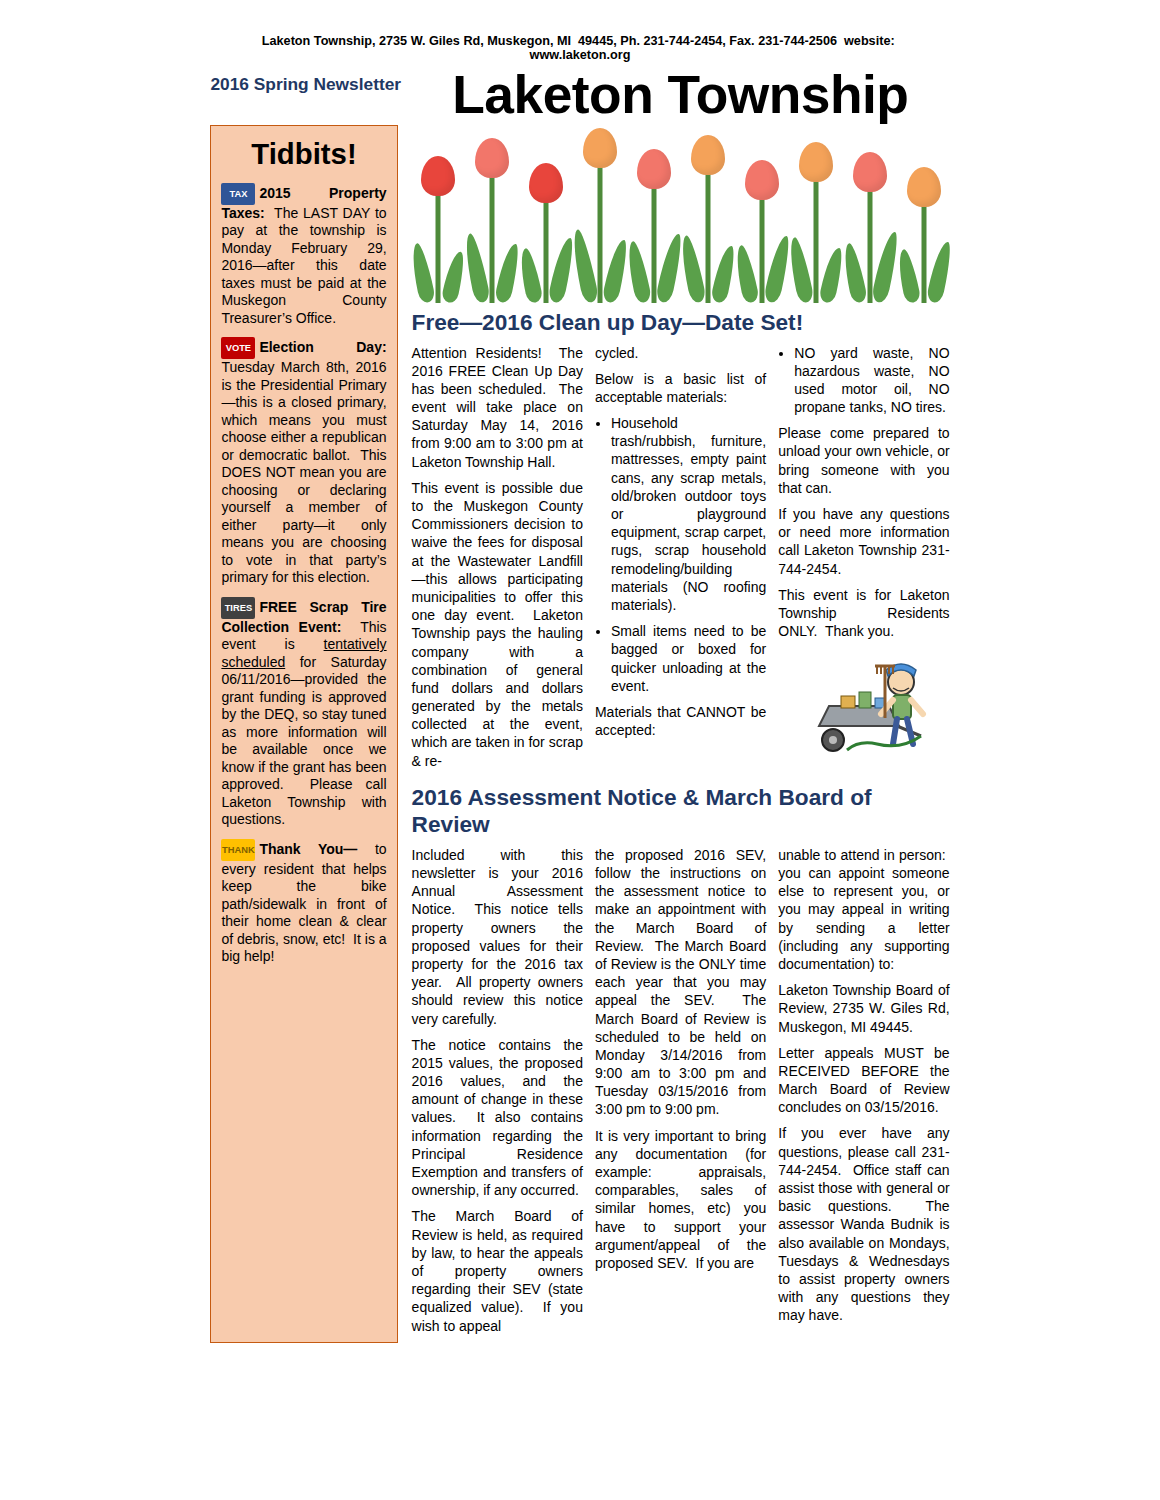Laketon Township, 2735 W. Giles Rd, Muskegon, MI 49445, Ph. 231-744-2454, Fax. 231-744-2506 website: www.laketon.org
2016 Spring Newsletter
Laketon Township
Tidbits!
TAX 2015 Property Taxes: The LAST DAY to pay at the township is Monday February 29, 2016—after this date taxes must be paid at the Muskegon County Treasurer’s Office.
VOTE Election Day: Tuesday March 8th, 2016 is the Presidential Primary—this is a closed primary, which means you must choose either a republican or democratic ballot. This DOES NOT mean you are choosing or declaring yourself a member of either party—it only means you are choosing to vote in that party’s primary for this election.
TIRES FREE Scrap Tire Collection Event: This event is tentatively scheduled for Saturday 06/11/2016—provided the grant funding is approved by the DEQ, so stay tuned as more information will be available once we know if the grant has been approved. Please call Laketon Township with questions.
THANK Thank You— to every resident that helps keep the bike path/sidewalk in front of their home clean & clear of debris, snow, etc! It is a big help!
Free—2016 Clean up Day—Date Set!
Attention Residents! The 2016 FREE Clean Up Day has been scheduled. The event will take place on Saturday May 14, 2016 from 9:00 am to 3:00 pm at Laketon Township Hall.
This event is possible due to the Muskegon County Commissioners decision to waive the fees for disposal at the Wastewater Landfill—this allows participating municipalities to offer this one day event. Laketon Township pays the hauling company with a combination of general fund dollars and dollars generated by the metals collected at the event, which are taken in for scrap & re-
cycled.
Below is a basic list of acceptable materials:
Household trash/rubbish, furniture, mattresses, empty paint cans, any scrap metals, old/broken outdoor toys or playground equipment, scrap carpet, rugs, scrap household remodeling/building materials (NO roofing materials).
Small items need to be bagged or boxed for quicker unloading at the event.
Materials that CANNOT be accepted:
NO yard waste, NO hazardous waste, NO used motor oil, NO propane tanks, NO tires.
Please come prepared to unload your own vehicle, or bring someone with you that can.
If you have any questions or need more information call Laketon Township 231-744-2454.
This event is for Laketon Township Residents ONLY. Thank you.
2016 Assessment Notice & March Board of Review
Included with this newsletter is your 2016 Annual Assessment Notice. This notice tells property owners the proposed values for their property for the 2016 tax year. All property owners should review this notice very carefully.
The notice contains the 2015 values, the proposed 2016 values, and the amount of change in these values. It also contains information regarding the Principal Residence Exemption and transfers of ownership, if any occurred.
The March Board of Review is held, as required by law, to hear the appeals of property owners regarding their SEV (state equalized value). If you wish to appeal
the proposed 2016 SEV, follow the instructions on the assessment notice to make an appointment with the March Board of Review. The March Board of Review is the ONLY time each year that you may appeal the SEV. The March Board of Review is scheduled to be held on Monday 3/14/2016 from 9:00 am to 3:00 pm and Tuesday 03/15/2016 from 3:00 pm to 9:00 pm.
It is very important to bring any documentation (for example: appraisals, comparables, sales of similar homes, etc) you have to support your argument/appeal of the proposed SEV. If you are
unable to attend in person: you can appoint someone else to represent you, or you may appeal in writing by sending a letter (including any supporting documentation) to:
Laketon Township Board of Review, 2735 W. Giles Rd, Muskegon, MI 49445.
Letter appeals MUST be RECEIVED BEFORE the March Board of Review concludes on 03/15/2016.
If you ever have any questions, please call 231-744-2454. Office staff can assist those with general or basic questions. The assessor Wanda Budnik is also available on Mondays, Tuesdays & Wednesdays to assist property owners with any questions they may have.